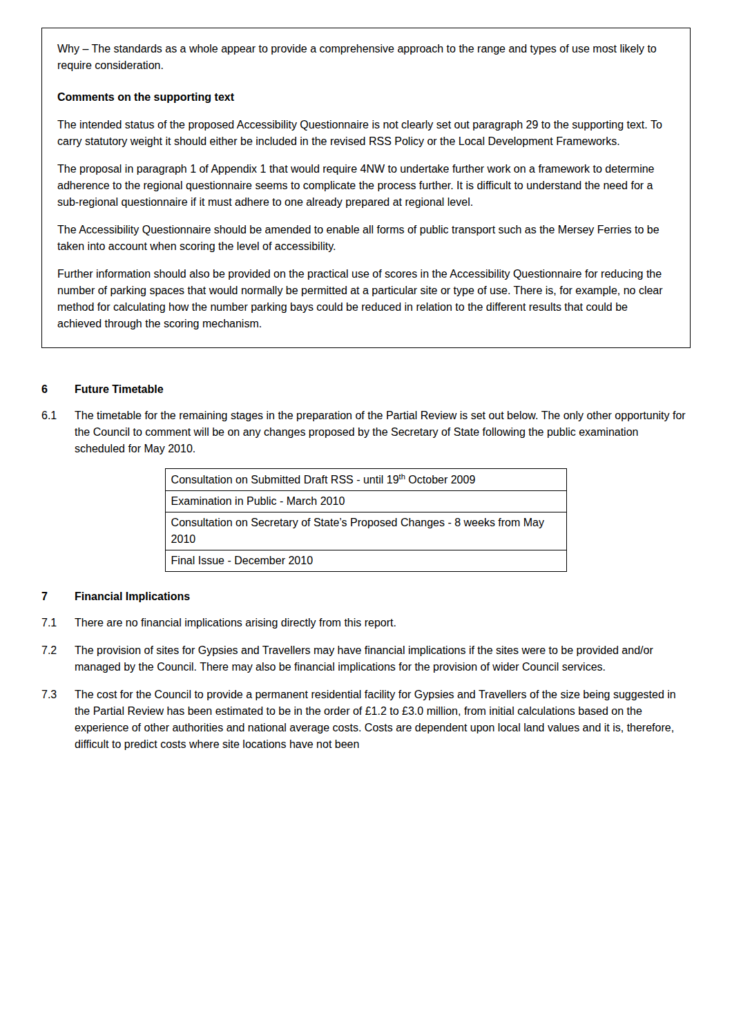Why – The standards as a whole appear to provide a comprehensive approach to the range and types of use most likely to require consideration.
Comments on the supporting text
The intended status of the proposed Accessibility Questionnaire is not clearly set out paragraph 29 to the supporting text. To carry statutory weight it should either be included in the revised RSS Policy or the Local Development Frameworks.
The proposal in paragraph 1 of Appendix 1 that would require 4NW to undertake further work on a framework to determine adherence to the regional questionnaire seems to complicate the process further. It is difficult to understand the need for a sub-regional questionnaire if it must adhere to one already prepared at regional level.
The Accessibility Questionnaire should be amended to enable all forms of public transport such as the Mersey Ferries to be taken into account when scoring the level of accessibility.
Further information should also be provided on the practical use of scores in the Accessibility Questionnaire for reducing the number of parking spaces that would normally be permitted at a particular site or type of use. There is, for example, no clear method for calculating how the number parking bays could be reduced in relation to the different results that could be achieved through the scoring mechanism.
6 Future Timetable
6.1 The timetable for the remaining stages in the preparation of the Partial Review is set out below. The only other opportunity for the Council to comment will be on any changes proposed by the Secretary of State following the public examination scheduled for May 2010.
| Consultation on Submitted Draft RSS - until 19 th October 2009 |
| Examination in Public - March 2010 |
| Consultation on Secretary of State’s Proposed Changes - 8 weeks from May 2010 |
| Final Issue - December 2010 |
7 Financial Implications
7.1 There are no financial implications arising directly from this report.
7.2 The provision of sites for Gypsies and Travellers may have financial implications if the sites were to be provided and/or managed by the Council. There may also be financial implications for the provision of wider Council services.
7.3 The cost for the Council to provide a permanent residential facility for Gypsies and Travellers of the size being suggested in the Partial Review has been estimated to be in the order of £1.2 to £3.0 million, from initial calculations based on the experience of other authorities and national average costs. Costs are dependent upon local land values and it is, therefore, difficult to predict costs where site locations have not been